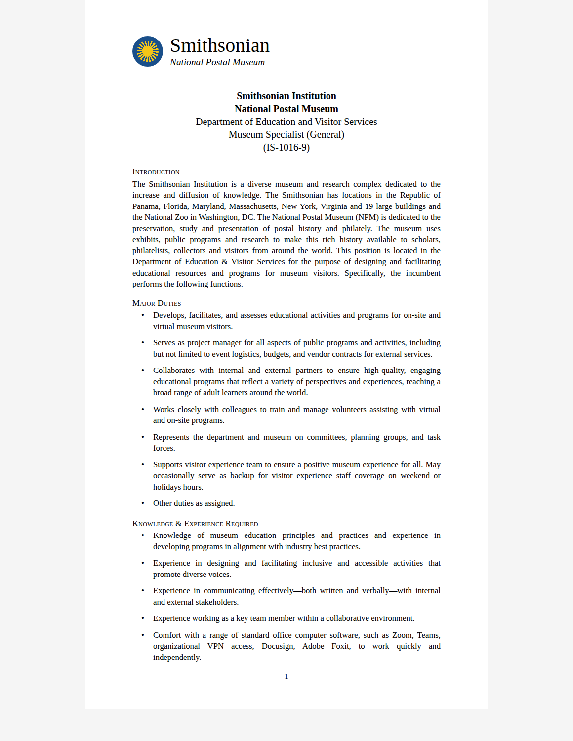Smithsonian
National Postal Museum
Smithsonian Institution
National Postal Museum
Department of Education and Visitor Services
Museum Specialist (General)
(IS-1016-9)
Introduction
The Smithsonian Institution is a diverse museum and research complex dedicated to the increase and diffusion of knowledge. The Smithsonian has locations in the Republic of Panama, Florida, Maryland, Massachusetts, New York, Virginia and 19 large buildings and the National Zoo in Washington, DC. The National Postal Museum (NPM) is dedicated to the preservation, study and presentation of postal history and philately. The museum uses exhibits, public programs and research to make this rich history available to scholars, philatelists, collectors and visitors from around the world. This position is located in the Department of Education & Visitor Services for the purpose of designing and facilitating educational resources and programs for museum visitors. Specifically, the incumbent performs the following functions.
Major Duties
Develops, facilitates, and assesses educational activities and programs for on-site and virtual museum visitors.
Serves as project manager for all aspects of public programs and activities, including but not limited to event logistics, budgets, and vendor contracts for external services.
Collaborates with internal and external partners to ensure high-quality, engaging educational programs that reflect a variety of perspectives and experiences, reaching a broad range of adult learners around the world.
Works closely with colleagues to train and manage volunteers assisting with virtual and on-site programs.
Represents the department and museum on committees, planning groups, and task forces.
Supports visitor experience team to ensure a positive museum experience for all. May occasionally serve as backup for visitor experience staff coverage on weekend or holidays hours.
Other duties as assigned.
Knowledge & Experience Required
Knowledge of museum education principles and practices and experience in developing programs in alignment with industry best practices.
Experience in designing and facilitating inclusive and accessible activities that promote diverse voices.
Experience in communicating effectively—both written and verbally—with internal and external stakeholders.
Experience working as a key team member within a collaborative environment.
Comfort with a range of standard office computer software, such as Zoom, Teams, organizational VPN access, Docusign, Adobe Foxit, to work quickly and independently.
1